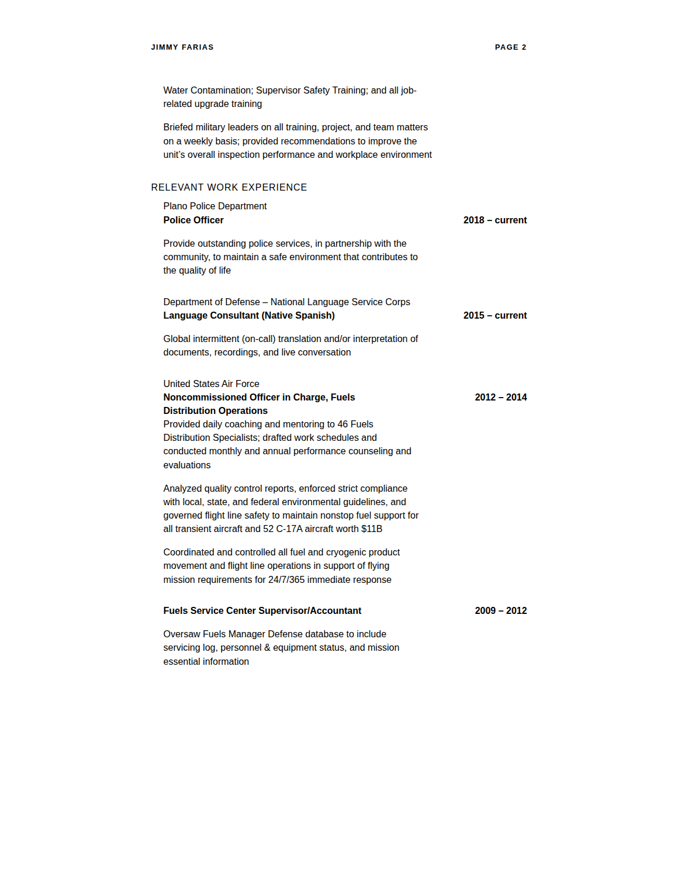Jimmy Farias Page 2
Water Contamination; Supervisor Safety Training; and all job-related upgrade training
Briefed military leaders on all training, project, and team matters on a weekly basis; provided recommendations to improve the unit’s overall inspection performance and workplace environment
Relevant Work Experience
Plano Police Department
Police Officer
2018 – current
Provide outstanding police services, in partnership with the community, to maintain a safe environment that contributes to the quality of life
Department of Defense – National Language Service Corps
Language Consultant (Native Spanish)
2015 – current
Global intermittent (on-call) translation and/or interpretation of documents, recordings, and live conversation
United States Air Force
Noncommissioned Officer in Charge, Fuels Distribution Operations
2012 – 2014
Provided daily coaching and mentoring to 46 Fuels Distribution Specialists; drafted work schedules and conducted monthly and annual performance counseling and evaluations
Analyzed quality control reports, enforced strict compliance with local, state, and federal environmental guidelines, and governed flight line safety to maintain nonstop fuel support for all transient aircraft and 52 C-17A aircraft worth $11B
Coordinated and controlled all fuel and cryogenic product movement and flight line operations in support of flying mission requirements for 24/7/365 immediate response
Fuels Service Center Supervisor/Accountant
2009 – 2012
Oversaw Fuels Manager Defense database to include servicing log, personnel & equipment status, and mission essential information